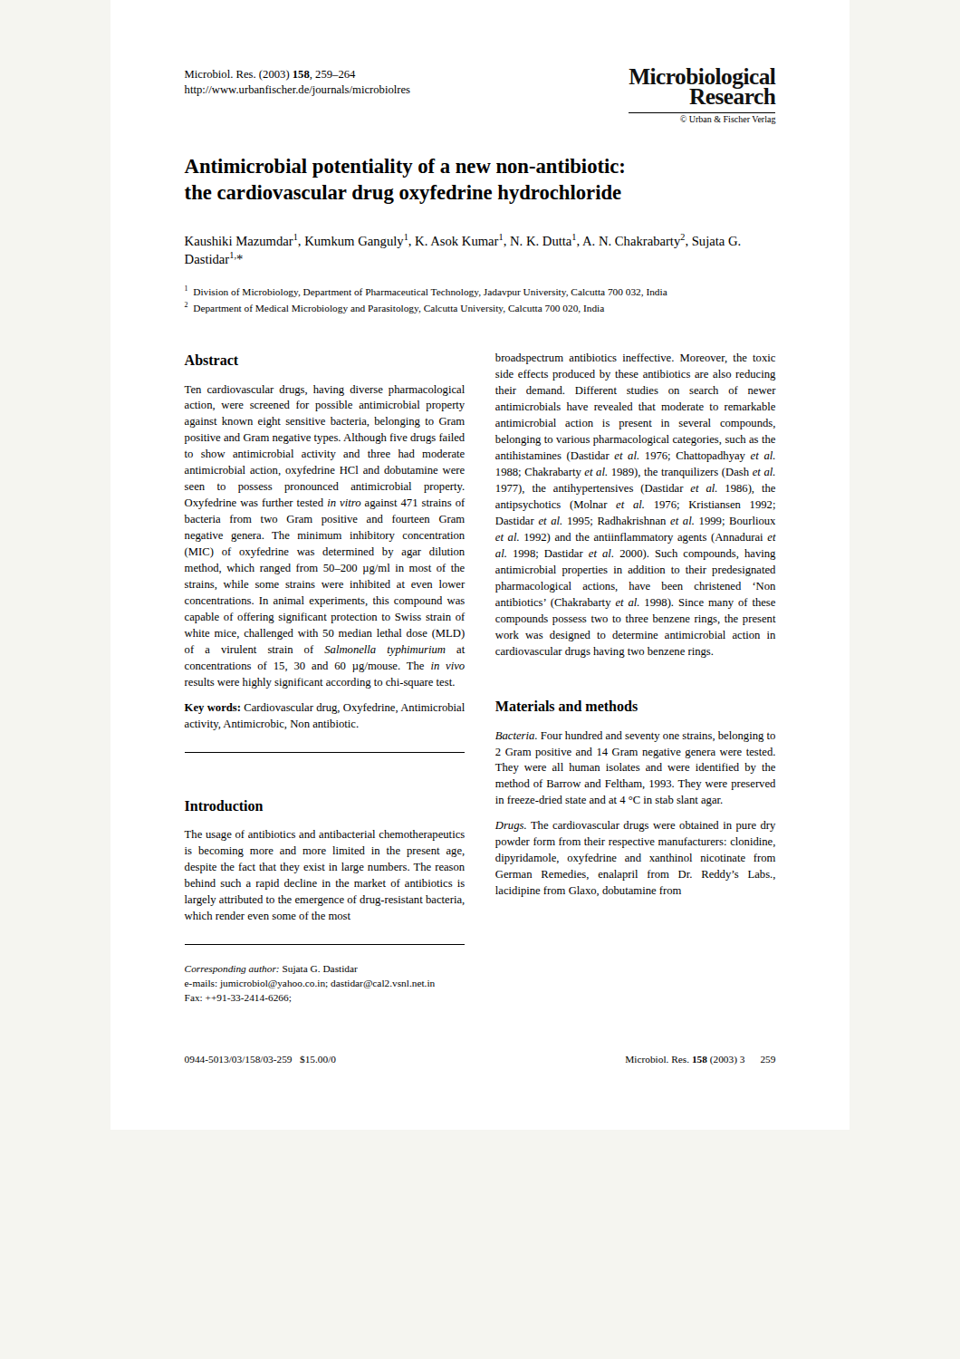Microbiol. Res. (2003) 158, 259–264
http://www.urbanfischer.de/journals/microbiolres
Microbiological
Research
© Urban & Fischer Verlag
Antimicrobial potentiality of a new non-antibiotic:
the cardiovascular drug oxyfedrine hydrochloride
Kaushiki Mazumdar1, Kumkum Ganguly1, K. Asok Kumar1, N. K. Dutta1, A. N. Chakrabarty2, Sujata G. Dastidar1,*
1 Division of Microbiology, Department of Pharmaceutical Technology, Jadavpur University, Calcutta 700 032, India
2 Department of Medical Microbiology and Parasitology, Calcutta University, Calcutta 700 020, India
Abstract
Ten cardiovascular drugs, having diverse pharmacological action, were screened for possible antimicrobial property against known eight sensitive bacteria, belonging to Gram positive and Gram negative types. Although five drugs failed to show antimicrobial activity and three had moderate antimicrobial action, oxyfedrine HCl and dobutamine were seen to possess pronounced antimicrobial property. Oxyfedrine was further tested in vitro against 471 strains of bacteria from two Gram positive and fourteen Gram negative genera. The minimum inhibitory concentration (MIC) of oxyfedrine was determined by agar dilution method, which ranged from 50–200 µg/ml in most of the strains, while some strains were inhibited at even lower concentrations. In animal experiments, this compound was capable of offering significant protection to Swiss strain of white mice, challenged with 50 median lethal dose (MLD) of a virulent strain of Salmonella typhimurium at concentrations of 15, 30 and 60 µg/mouse. The in vivo results were highly significant according to chi-square test.
Key words: Cardiovascular drug, Oxyfedrine, Antimicrobial activity, Antimicrobic, Non antibiotic.
Introduction
The usage of antibiotics and antibacterial chemotherapeutics is becoming more and more limited in the present age, despite the fact that they exist in large numbers. The reason behind such a rapid decline in the market of antibiotics is largely attributed to the emergence of drug-resistant bacteria, which render even some of the most
Corresponding author: Sujata G. Dastidar
e-mails: jumicrobiol@yahoo.co.in; dastidar@cal2.vsnl.net.in
Fax: ++91-33-2414-6266;
broadspectrum antibiotics ineffective. Moreover, the toxic side effects produced by these antibiotics are also reducing their demand. Different studies on search of newer antimicrobials have revealed that moderate to remarkable antimicrobial action is present in several compounds, belonging to various pharmacological categories, such as the antihistamines (Dastidar et al. 1976; Chattopadhyay et al. 1988; Chakrabarty et al. 1989), the tranquilizers (Dash et al. 1977), the antihypertensives (Dastidar et al. 1986), the antipsychotics (Molnar et al. 1976; Kristiansen 1992; Dastidar et al. 1995; Radhakrishnan et al. 1999; Bourlioux et al. 1992) and the antiinflammatory agents (Annadurai et al. 1998; Dastidar et al. 2000). Such compounds, having antimicrobial properties in addition to their predesignated pharmacological actions, have been christened ‘Non antibiotics’ (Chakrabarty et al. 1998). Since many of these compounds possess two to three benzene rings, the present work was designed to determine antimicrobial action in cardiovascular drugs having two benzene rings.
Materials and methods
Bacteria. Four hundred and seventy one strains, belonging to 2 Gram positive and 14 Gram negative genera were tested. They were all human isolates and were identified by the method of Barrow and Feltham, 1993. They were preserved in freeze-dried state and at 4 °C in stab slant agar.
Drugs. The cardiovascular drugs were obtained in pure dry powder form from their respective manufacturers: clonidine, dipyridamole, oxyfedrine and xanthinol nicotinate from German Remedies, enalapril from Dr. Reddy’s Labs., lacidipine from Glaxo, dobutamine from
0944-5013/03/158/03-259 $15.00/0
Microbiol. Res. 158 (2003) 3 259